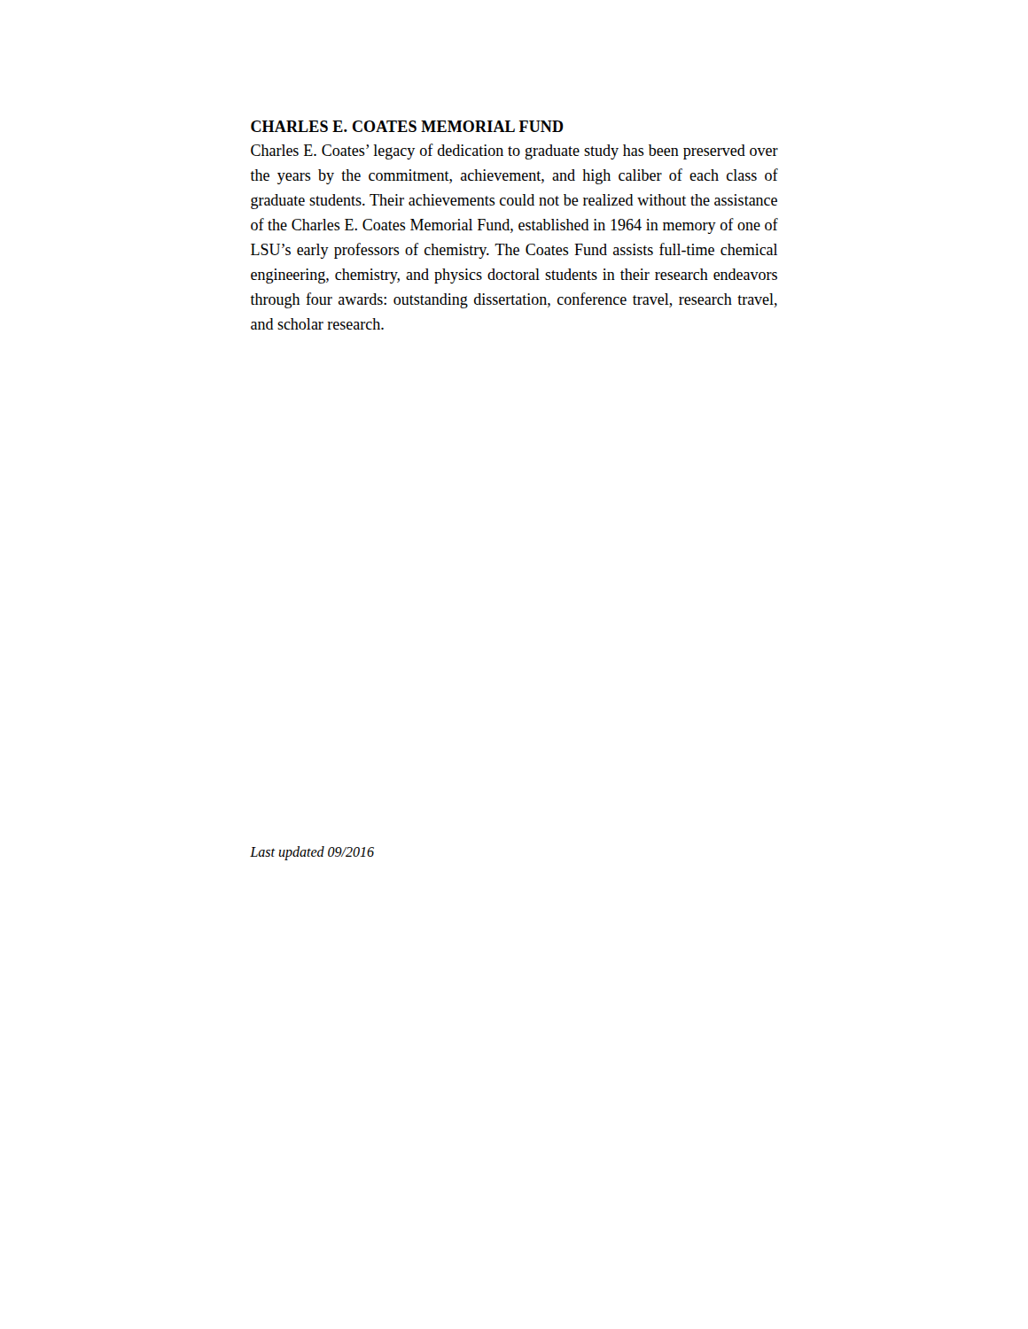CHARLES E. COATES MEMORIAL FUND
Charles E. Coates’ legacy of dedication to graduate study has been preserved over the years by the commitment, achievement, and high caliber of each class of graduate students. Their achievements could not be realized without the assistance of the Charles E. Coates Memorial Fund, established in 1964 in memory of one of LSU’s early professors of chemistry. The Coates Fund assists full-time chemical engineering, chemistry, and physics doctoral students in their research endeavors through four awards: outstanding dissertation, conference travel, research travel, and scholar research.
Last updated 09/2016